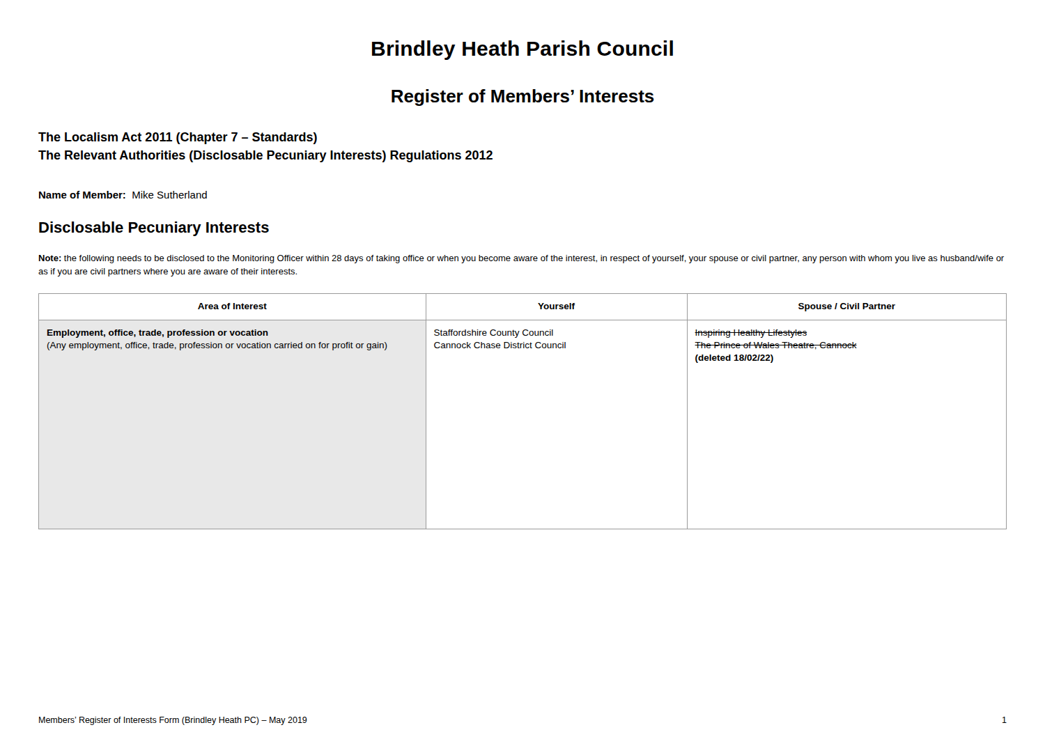Brindley Heath Parish Council
Register of Members’ Interests
The Localism Act 2011 (Chapter 7 – Standards)
The Relevant Authorities (Disclosable Pecuniary Interests) Regulations 2012
Name of Member: Mike Sutherland
Disclosable Pecuniary Interests
Note: the following needs to be disclosed to the Monitoring Officer within 28 days of taking office or when you become aware of the interest, in respect of yourself, your spouse or civil partner, any person with whom you live as husband/wife or as if you are civil partners where you are aware of their interests.
| Area of Interest | Yourself | Spouse / Civil Partner |
| --- | --- | --- |
| Employment, office, trade, profession or vocation (Any employment, office, trade, profession or vocation carried on for profit or gain) | Staffordshire County Council Cannock Chase District Council | Inspiring Healthy Lifestyles The Prince of Wales Theatre, Cannock (deleted 18/02/22) |
Members’ Register of Interests Form (Brindley Heath PC) – May 2019 1